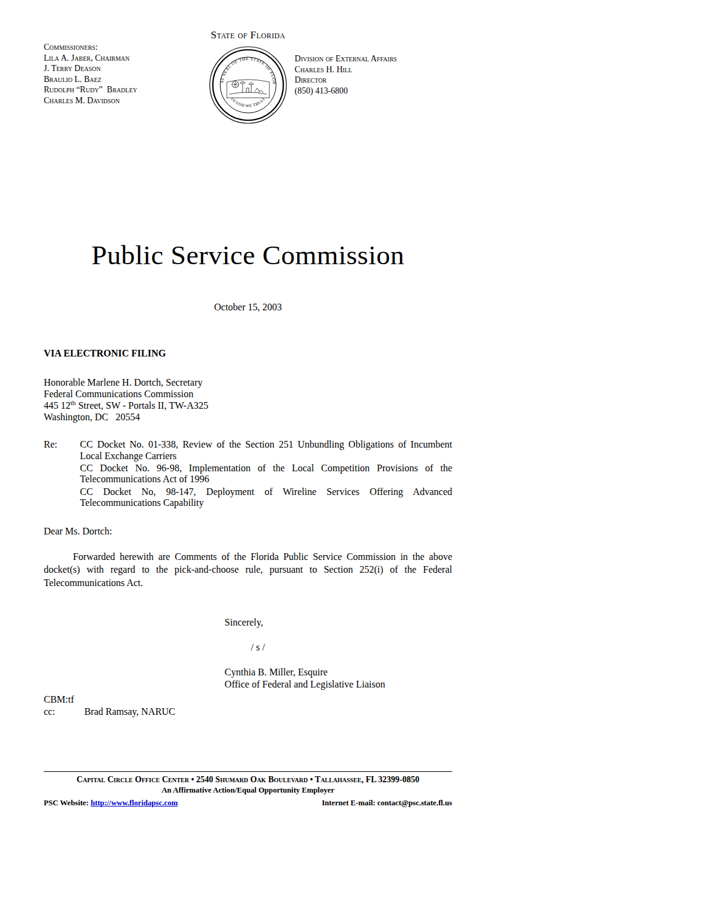State of Florida
Commissioners:
Lila A. Jaber, Chairman
J. Terry Deason
Braulio L. Baez
Rudolph “Rudy” Bradley
Charles M. Davidson
Division of External Affairs
Charles H. Hill
Director
(850) 413-6800
GREAT SEAL OF THE STATE OF FLORIDA IN GOD WE TRUST
Public Service Commission
October 15, 2003
VIA ELECTRONIC FILING
Honorable Marlene H. Dortch, Secretary
Federal Communications Commission
445 12th Street, SW - Portals II, TW-A325
Washington, DC 20554
Re:
CC Docket No. 01-338, Review of the Section 251 Unbundling Obligations of Incumbent Local Exchange Carriers
CC Docket No. 96-98, Implementation of the Local Competition Provisions of the Telecommunications Act of 1996
CC Docket No, 98-147, Deployment of Wireline Services Offering Advanced Telecommunications Capability
Dear Ms. Dortch:
Forwarded herewith are Comments of the Florida Public Service Commission in the above docket(s) with regard to the pick-and-choose rule, pursuant to Section 252(i) of the Federal Telecommunications Act.
Sincerely,
/ s /
Cynthia B. Miller, Esquire
Office of Federal and Legislative Liaison
CBM:tf cc: Brad Ramsay, NARUC
Capital Circle Office Center • 2540 Shumard Oak Boulevard • Tallahassee, FL 32399-0850
An Affirmative Action/Equal Opportunity Employer
PSC Website: http://www.floridapsc.com Internet E-mail: contact@psc.state.fl.us